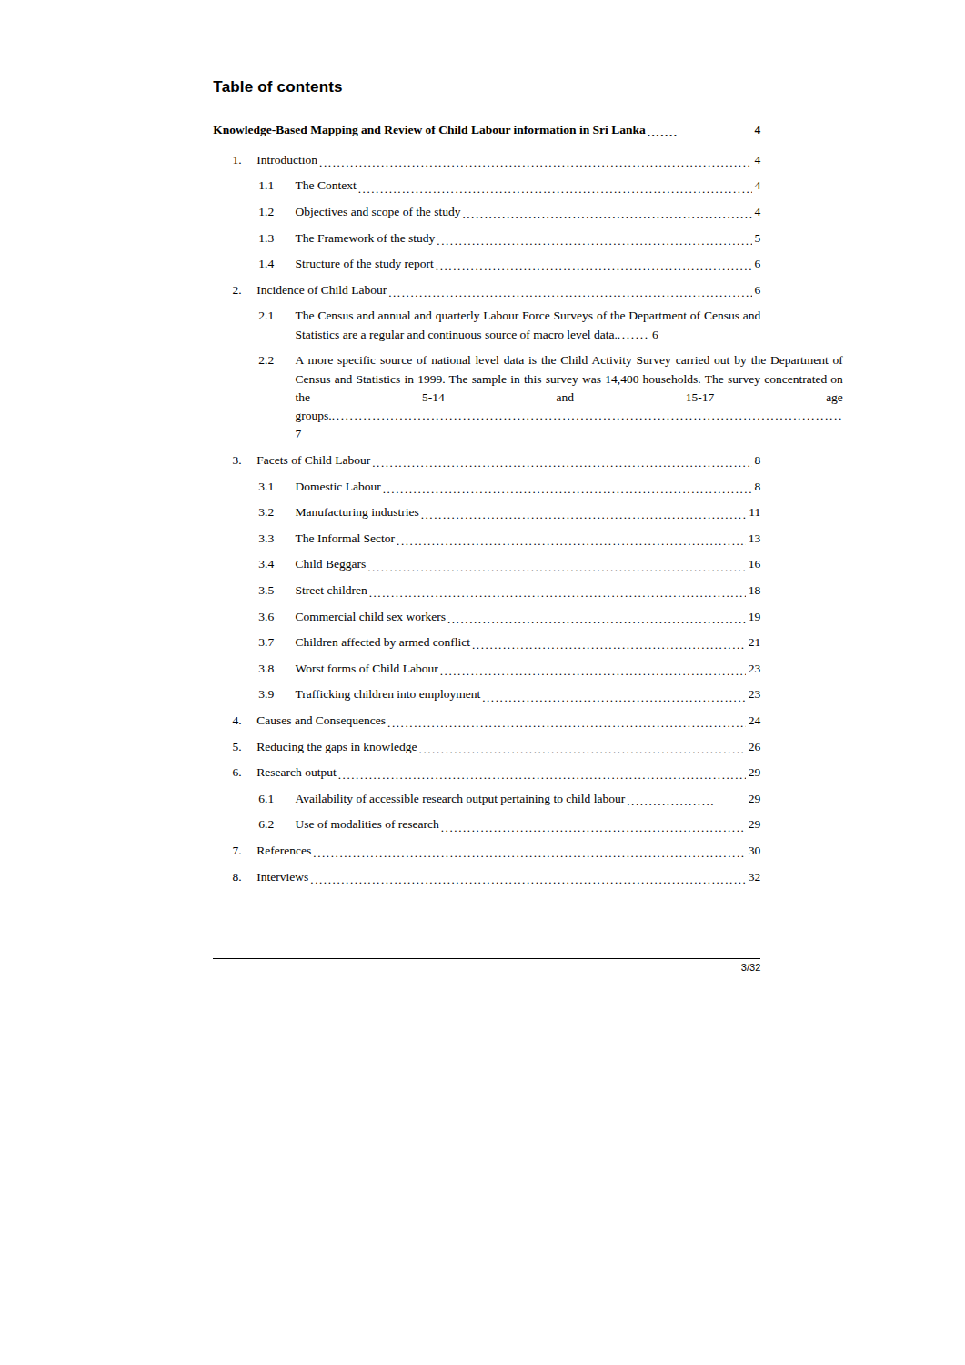Table of contents
Knowledge-Based Mapping and Review of Child Labour information in Sri Lanka ....... 4
1. Introduction .................................................................................................................. 4
1.1 The Context ........................................................................................................... 4
1.2 Objectives and scope of the study .......................................................................... 4
1.3 The Framework of the study ................................................................................. 5
1.4 Structure of the study report .................................................................................. 6
2. Incidence of Child Labour ............................................................................................. 6
2.1 The Census and annual and quarterly Labour Force Surveys of the Department of Census and Statistics are a regular and continuous source of macro level data........ 6
2.2 A more specific source of national level data is the Child Activity Survey carried out by the Department of Census and Statistics in 1999. The sample in this survey was 14,400 households. The survey concentrated on the 5-14 and 15-17 age groups.................................................................................................................. 7
3. Facets of Child Labour ................................................................................................. 8
3.1 Domestic Labour ..................................................................................................... 8
3.2 Manufacturing industries ....................................................................................... 11
3.3 The Informal Sector .............................................................................................. 13
3.4 Child Beggars ....................................................................................................... 16
3.5 Street children ..................................................................................................... 18
3.6 Commercial child sex workers ............................................................................. 19
3.7 Children affected by armed conflict ..................................................................... 21
3.8 Worst forms of Child Labour .............................................................................. 23
3.9 Trafficking children into employment .................................................................. 23
4. Causes and Consequences ............................................................................................. 24
5. Reducing the gaps in knowledge ................................................................................... 26
6. Research output ............................................................................................................ 29
6.1 Availability of accessible research output pertaining to child labour .................... 29
6.2 Use of modalities of research .............................................................................. 29
7. References ..................................................................................................................... 30
8. Interviews ..................................................................................................................... 32
3/32